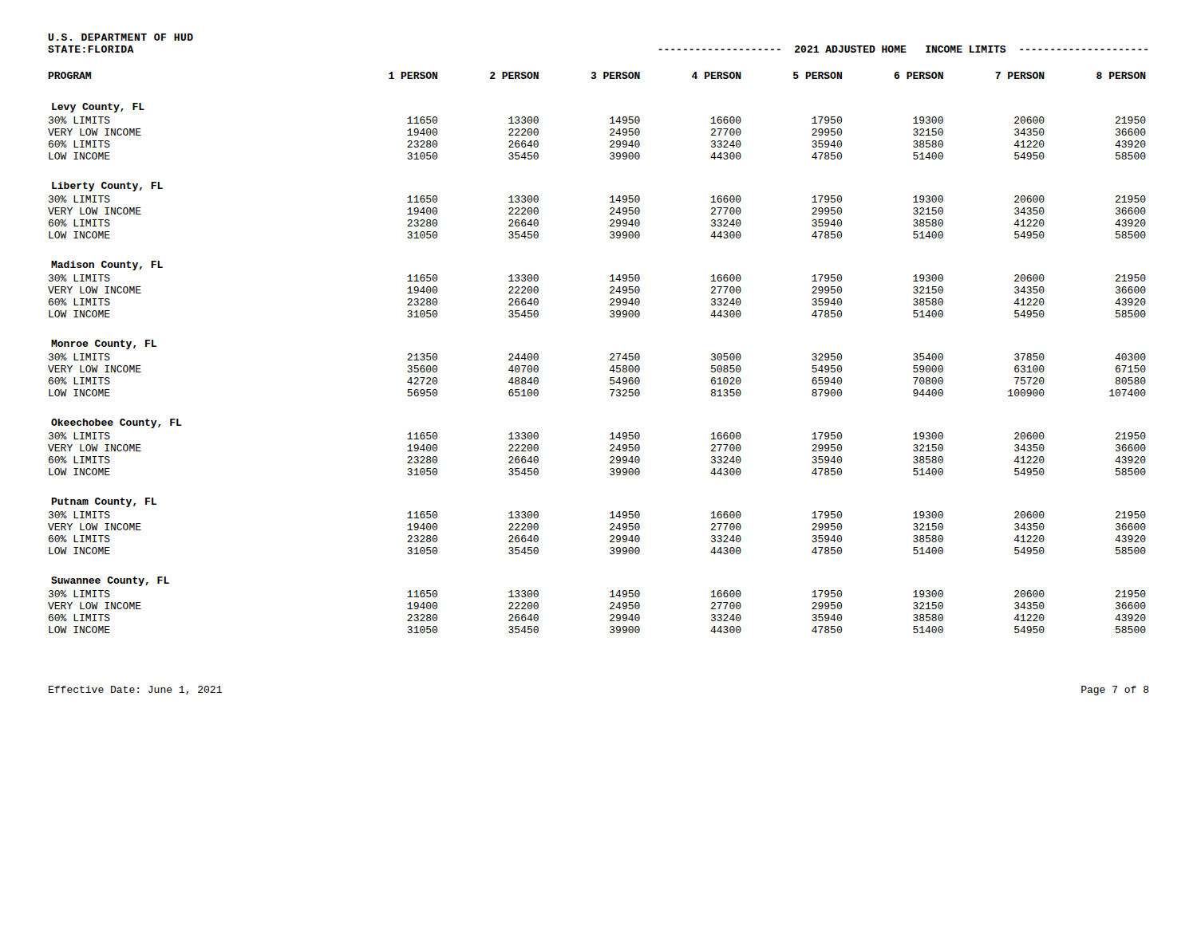U.S. DEPARTMENT OF HUD
STATE:FLORIDA -------------------- 2021 ADJUSTED HOME INCOME LIMITS ---------------------
| PROGRAM | 1 PERSON | 2 PERSON | 3 PERSON | 4 PERSON | 5 PERSON | 6 PERSON | 7 PERSON | 8 PERSON |
| --- | --- | --- | --- | --- | --- | --- | --- | --- |
| Levy County, FL |
| 30% LIMITS | 11650 | 13300 | 14950 | 16600 | 17950 | 19300 | 20600 | 21950 |
| VERY LOW INCOME | 19400 | 22200 | 24950 | 27700 | 29950 | 32150 | 34350 | 36600 |
| 60% LIMITS | 23280 | 26640 | 29940 | 33240 | 35940 | 38580 | 41220 | 43920 |
| LOW INCOME | 31050 | 35450 | 39900 | 44300 | 47850 | 51400 | 54950 | 58500 |
| Liberty County, FL |
| 30% LIMITS | 11650 | 13300 | 14950 | 16600 | 17950 | 19300 | 20600 | 21950 |
| VERY LOW INCOME | 19400 | 22200 | 24950 | 27700 | 29950 | 32150 | 34350 | 36600 |
| 60% LIMITS | 23280 | 26640 | 29940 | 33240 | 35940 | 38580 | 41220 | 43920 |
| LOW INCOME | 31050 | 35450 | 39900 | 44300 | 47850 | 51400 | 54950 | 58500 |
| Madison County, FL |
| 30% LIMITS | 11650 | 13300 | 14950 | 16600 | 17950 | 19300 | 20600 | 21950 |
| VERY LOW INCOME | 19400 | 22200 | 24950 | 27700 | 29950 | 32150 | 34350 | 36600 |
| 60% LIMITS | 23280 | 26640 | 29940 | 33240 | 35940 | 38580 | 41220 | 43920 |
| LOW INCOME | 31050 | 35450 | 39900 | 44300 | 47850 | 51400 | 54950 | 58500 |
| Monroe County, FL |
| 30% LIMITS | 21350 | 24400 | 27450 | 30500 | 32950 | 35400 | 37850 | 40300 |
| VERY LOW INCOME | 35600 | 40700 | 45800 | 50850 | 54950 | 59000 | 63100 | 67150 |
| 60% LIMITS | 42720 | 48840 | 54960 | 61020 | 65940 | 70800 | 75720 | 80580 |
| LOW INCOME | 56950 | 65100 | 73250 | 81350 | 87900 | 94400 | 100900 | 107400 |
| Okeechobee County, FL |
| 30% LIMITS | 11650 | 13300 | 14950 | 16600 | 17950 | 19300 | 20600 | 21950 |
| VERY LOW INCOME | 19400 | 22200 | 24950 | 27700 | 29950 | 32150 | 34350 | 36600 |
| 60% LIMITS | 23280 | 26640 | 29940 | 33240 | 35940 | 38580 | 41220 | 43920 |
| LOW INCOME | 31050 | 35450 | 39900 | 44300 | 47850 | 51400 | 54950 | 58500 |
| Putnam County, FL |
| 30% LIMITS | 11650 | 13300 | 14950 | 16600 | 17950 | 19300 | 20600 | 21950 |
| VERY LOW INCOME | 19400 | 22200 | 24950 | 27700 | 29950 | 32150 | 34350 | 36600 |
| 60% LIMITS | 23280 | 26640 | 29940 | 33240 | 35940 | 38580 | 41220 | 43920 |
| LOW INCOME | 31050 | 35450 | 39900 | 44300 | 47850 | 51400 | 54950 | 58500 |
| Suwannee County, FL |
| 30% LIMITS | 11650 | 13300 | 14950 | 16600 | 17950 | 19300 | 20600 | 21950 |
| VERY LOW INCOME | 19400 | 22200 | 24950 | 27700 | 29950 | 32150 | 34350 | 36600 |
| 60% LIMITS | 23280 | 26640 | 29940 | 33240 | 35940 | 38580 | 41220 | 43920 |
| LOW INCOME | 31050 | 35450 | 39900 | 44300 | 47850 | 51400 | 54950 | 58500 |
Effective Date: June 1, 2021 Page 7 of 8